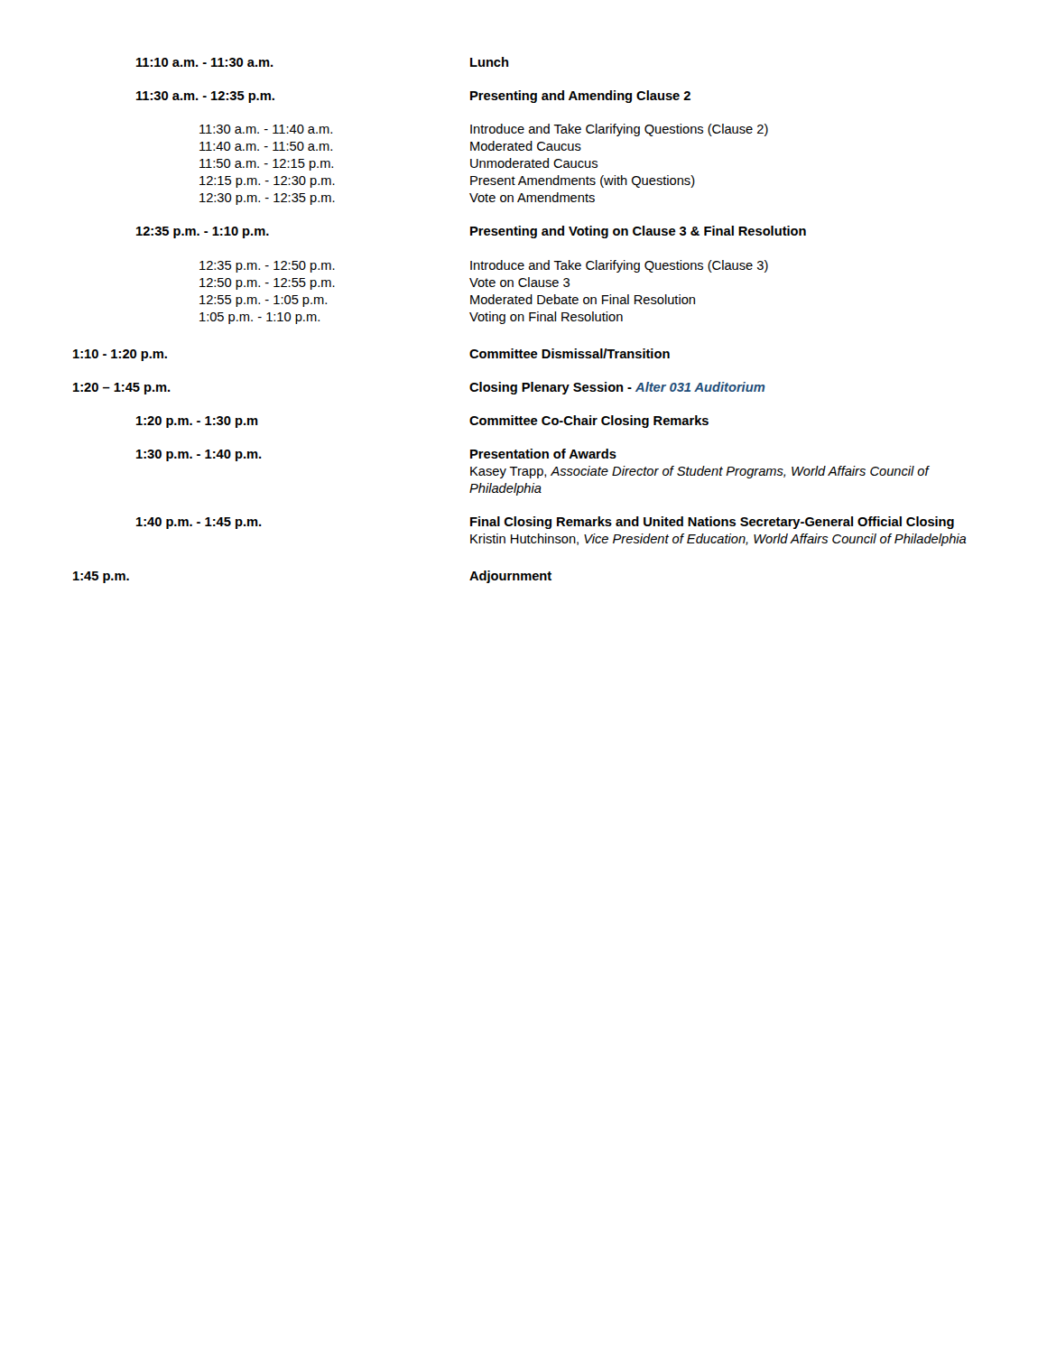| 11:10 a.m. - 11:30 a.m. | Lunch |
| 11:30 a.m. - 12:35 p.m. | Presenting and Amending Clause 2 |
| 11:30 a.m. - 11:40 a.m. | Introduce and Take Clarifying Questions (Clause 2) |
| 11:40 a.m. - 11:50 a.m. | Moderated Caucus |
| 11:50 a.m. - 12:15 p.m. | Unmoderated Caucus |
| 12:15 p.m. - 12:30 p.m. | Present Amendments (with Questions) |
| 12:30 p.m. - 12:35 p.m. | Vote on Amendments |
| 12:35 p.m. - 1:10 p.m. | Presenting and Voting on Clause 3 & Final Resolution |
| 12:35 p.m. - 12:50 p.m. | Introduce and Take Clarifying Questions (Clause 3) |
| 12:50 p.m. - 12:55 p.m. | Vote on Clause 3 |
| 12:55 p.m. - 1:05 p.m. | Moderated Debate on Final Resolution |
| 1:05 p.m. - 1:10 p.m. | Voting on Final Resolution |
| 1:10 - 1:20 p.m. | Committee Dismissal/Transition |
| 1:20 – 1:45 p.m. | Closing Plenary Session - Alter 031 Auditorium |
| 1:20 p.m. - 1:30 p.m | Committee Co-Chair Closing Remarks |
| 1:30 p.m. - 1:40 p.m. | Presentation of Awards Kasey Trapp, Associate Director of Student Programs, World Affairs Council of Philadelphia |
| 1:40 p.m. - 1:45 p.m. | Final Closing Remarks and United Nations Secretary-General Official Closing Kristin Hutchinson, Vice President of Education, World Affairs Council of Philadelphia |
| 1:45 p.m. | Adjournment |